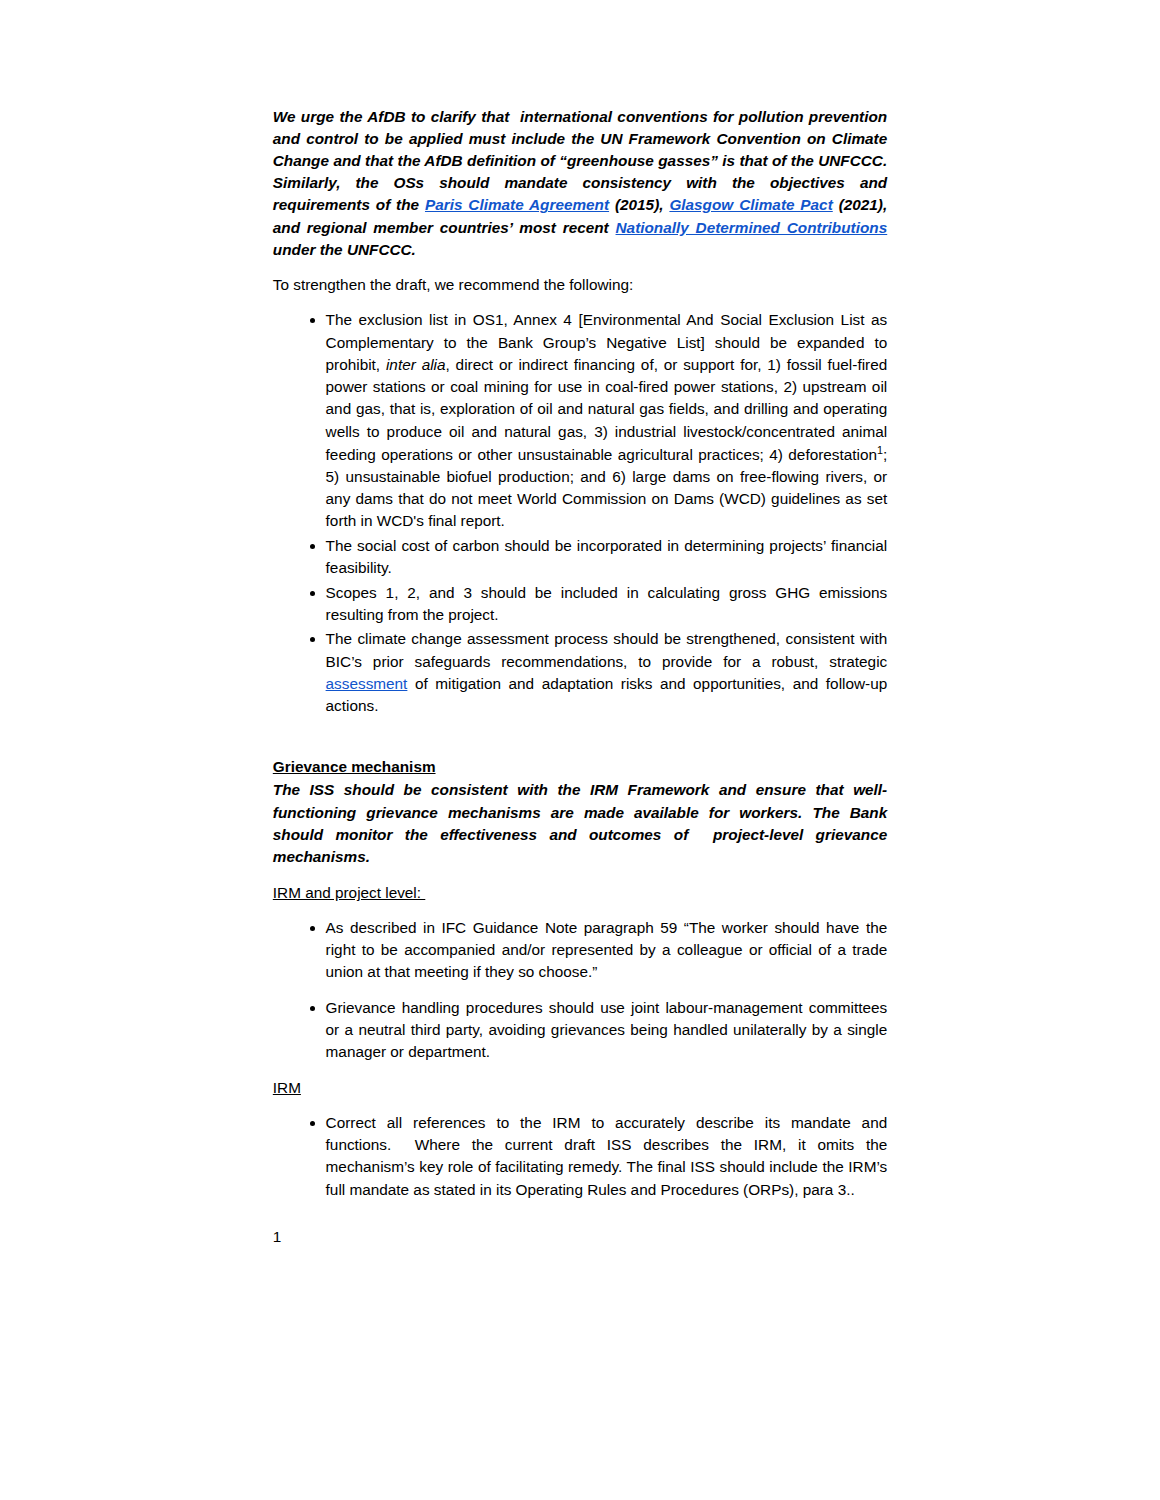We urge the AfDB to clarify that international conventions for pollution prevention and control to be applied must include the UN Framework Convention on Climate Change and that the AfDB definition of “greenhouse gasses” is that of the UNFCCC. Similarly, the OSs should mandate consistency with the objectives and requirements of the Paris Climate Agreement (2015), Glasgow Climate Pact (2021), and regional member countries’ most recent Nationally Determined Contributions under the UNFCCC.
To strengthen the draft, we recommend the following:
The exclusion list in OS1, Annex 4 [Environmental And Social Exclusion List as Complementary to the Bank Group’s Negative List] should be expanded to prohibit, inter alia, direct or indirect financing of, or support for, 1) fossil fuel-fired power stations or coal mining for use in coal-fired power stations, 2) upstream oil and gas, that is, exploration of oil and natural gas fields, and drilling and operating wells to produce oil and natural gas, 3) industrial livestock/concentrated animal feeding operations or other unsustainable agricultural practices; 4) deforestation1; 5) unsustainable biofuel production; and 6) large dams on free-flowing rivers, or any dams that do not meet World Commission on Dams (WCD) guidelines as set forth in WCD's final report.
The social cost of carbon should be incorporated in determining projects’ financial feasibility.
Scopes 1, 2, and 3 should be included in calculating gross GHG emissions resulting from the project.
The climate change assessment process should be strengthened, consistent with BIC’s prior safeguards recommendations, to provide for a robust, strategic assessment of mitigation and adaptation risks and opportunities, and follow-up actions.
Grievance mechanism
The ISS should be consistent with the IRM Framework and ensure that well- functioning grievance mechanisms are made available for workers. The Bank should monitor the effectiveness and outcomes of project-level grievance mechanisms.
IRM and project level:
As described in IFC Guidance Note paragraph 59 “The worker should have the right to be accompanied and/or represented by a colleague or official of a trade union at that meeting if they so choose.”
Grievance handling procedures should use joint labour-management committees or a neutral third party, avoiding grievances being handled unilaterally by a single manager or department.
IRM
Correct all references to the IRM to accurately describe its mandate and functions. Where the current draft ISS describes the IRM, it omits the mechanism’s key role of facilitating remedy. The final ISS should include the IRM’s full mandate as stated in its Operating Rules and Procedures (ORPs), para 3..
1